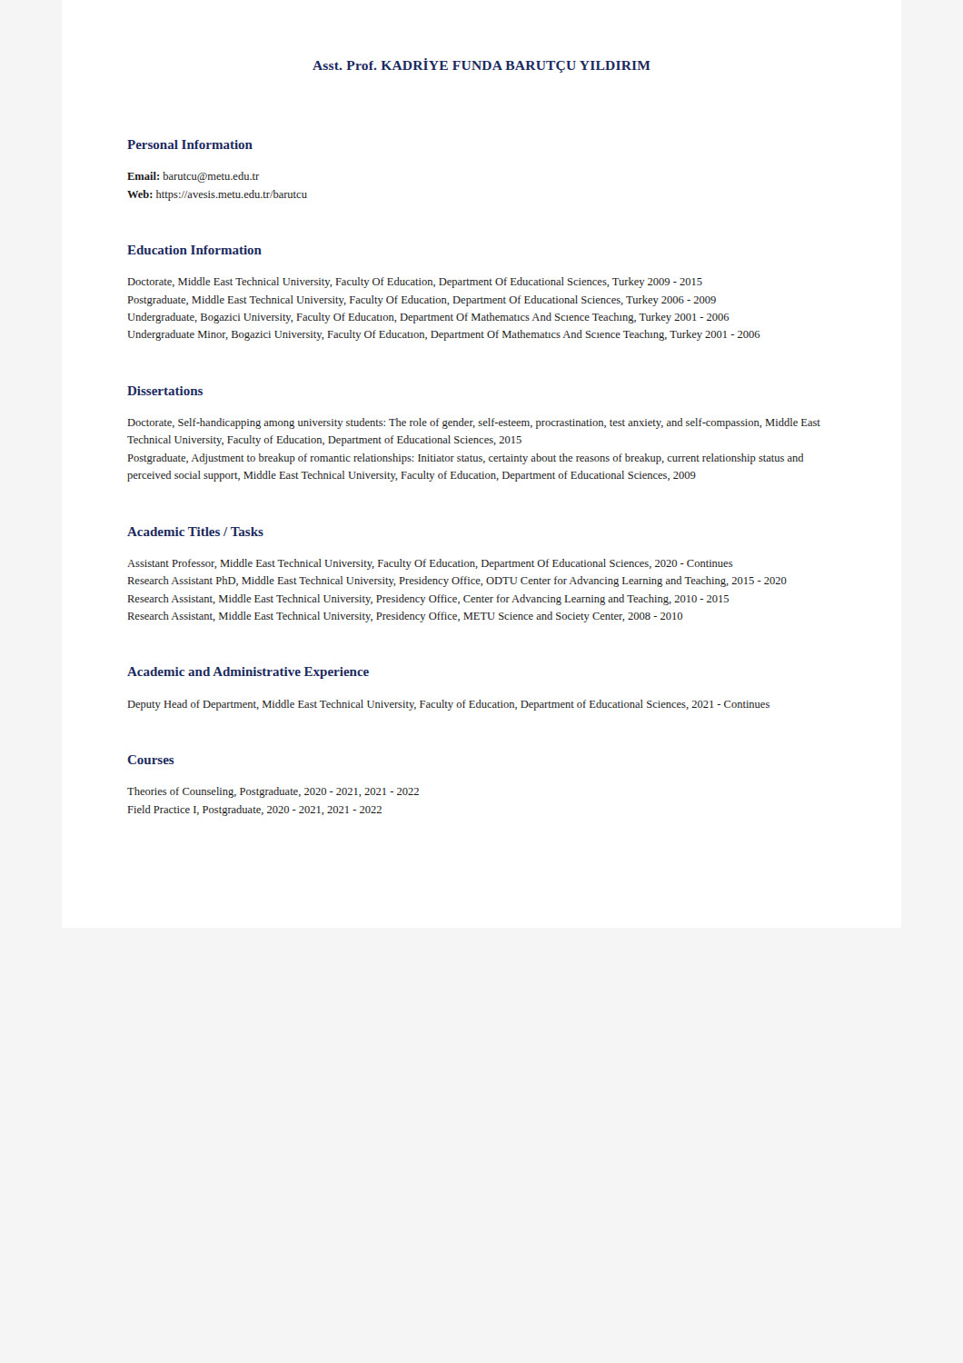Asst. Prof. KADRİYE FUNDA BARUTÇU YILDIRIM
Personal Information
Email: barutcu@metu.edu.tr
Web: https://avesis.metu.edu.tr/barutcu
Education Information
Doctorate, Middle East Technical University, Faculty Of Education, Department Of Educational Sciences, Turkey 2009 - 2015
Postgraduate, Middle East Technical University, Faculty Of Education, Department Of Educational Sciences, Turkey 2006 - 2009
Undergraduate, Bogazici University, Faculty Of Educatıon, Department Of Mathematıcs And Scıence Teachıng, Turkey 2001 - 2006
Undergraduate Minor, Bogazici University, Faculty Of Educatıon, Department Of Mathematıcs And Scıence Teachıng, Turkey 2001 - 2006
Dissertations
Doctorate, Self-handicapping among university students: The role of gender, self-esteem, procrastination, test anxiety, and self-compassion, Middle East Technical University, Faculty of Education, Department of Educational Sciences, 2015
Postgraduate, Adjustment to breakup of romantic relationships: Initiator status, certainty about the reasons of breakup, current relationship status and perceived social support, Middle East Technical University, Faculty of Education, Department of Educational Sciences, 2009
Academic Titles / Tasks
Assistant Professor, Middle East Technical University, Faculty Of Education, Department Of Educational Sciences, 2020 - Continues
Research Assistant PhD, Middle East Technical University, Presidency Office, ODTU Center for Advancing Learning and Teaching, 2015 - 2020
Research Assistant, Middle East Technical University, Presidency Office, Center for Advancing Learning and Teaching, 2010 - 2015
Research Assistant, Middle East Technical University, Presidency Office, METU Science and Society Center, 2008 - 2010
Academic and Administrative Experience
Deputy Head of Department, Middle East Technical University, Faculty of Education, Department of Educational Sciences, 2021 - Continues
Courses
Theories of Counseling, Postgraduate, 2020 - 2021, 2021 - 2022
Field Practice I, Postgraduate, 2020 - 2021, 2021 - 2022